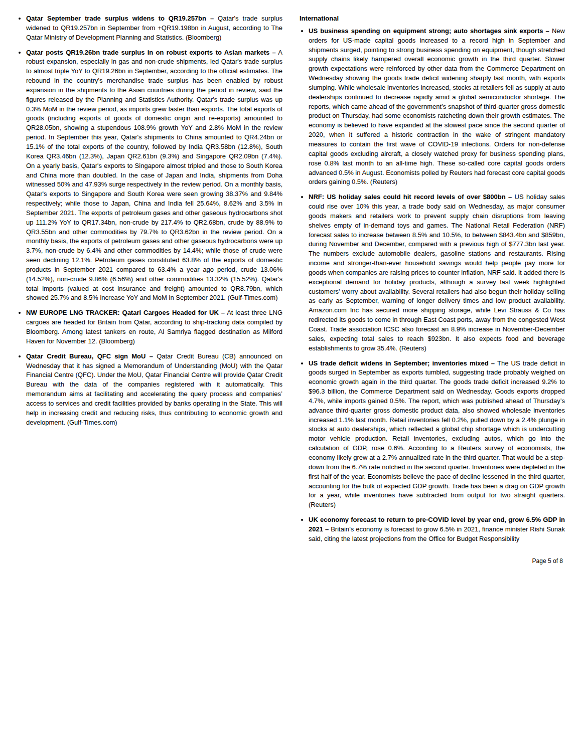Qatar September trade surplus widens to QR19.257bn – Qatar's trade surplus widened to QR19.257bn in September from +QR19.198bn in August, according to The Qatar Ministry of Development Planning and Statistics. (Bloomberg)
Qatar posts QR19.26bn trade surplus in on robust exports to Asian markets – A robust expansion, especially in gas and non-crude shipments, led Qatar's trade surplus to almost triple YoY to QR19.26bn in September, according to the official estimates. The rebound in the country's merchandise trade surplus has been enabled by robust expansion in the shipments to the Asian countries during the period in review, said the figures released by the Planning and Statistics Authority. Qatar's trade surplus was up 0.3% MoM in the review period, as imports grew faster than exports. The total exports of goods (including exports of goods of domestic origin and re-exports) amounted to QR28.05bn, showing a stupendous 108.9% growth YoY and 2.8% MoM in the review period. In September this year, Qatar's shipments to China amounted to QR4.24bn or 15.1% of the total exports of the country, followed by India QR3.58bn (12.8%), South Korea QR3.46bn (12.3%), Japan QR2.61bn (9.3%) and Singapore QR2.09bn (7.4%). On a yearly basis, Qatar's exports to Singapore almost tripled and those to South Korea and China more than doubled. In the case of Japan and India, shipments from Doha witnessed 50% and 47.93% surge respectively in the review period. On a monthly basis, Qatar's exports to Singapore and South Korea were seen growing 38.37% and 9.84% respectively; while those to Japan, China and India fell 25.64%, 8.62% and 3.5% in September 2021. The exports of petroleum gases and other gaseous hydrocarbons shot up 111.2% YoY to QR17.34bn, non-crude by 217.4% to QR2.68bn, crude by 88.9% to QR3.55bn and other commodities by 79.7% to QR3.62bn in the review period. On a monthly basis, the exports of petroleum gases and other gaseous hydrocarbons were up 3.7%, non-crude by 6.4% and other commodities by 14.4%; while those of crude were seen declining 12.1%. Petroleum gases constituted 63.8% of the exports of domestic products in September 2021 compared to 63.4% a year ago period, crude 13.06% (14.52%), non-crude 9.86% (6.56%) and other commodities 13.32% (15.52%). Qatar's total imports (valued at cost insurance and freight) amounted to QR8.79bn, which showed 25.7% and 8.5% increase YoY and MoM in September 2021. (Gulf-Times.com)
NW EUROPE LNG TRACKER: Qatari Cargoes Headed for UK – At least three LNG cargoes are headed for Britain from Qatar, according to ship-tracking data compiled by Bloomberg. Among latest tankers en route, Al Samriya flagged destination as Milford Haven for November 12. (Bloomberg)
Qatar Credit Bureau, QFC sign MoU – Qatar Credit Bureau (CB) announced on Wednesday that it has signed a Memorandum of Understanding (MoU) with the Qatar Financial Centre (QFC). Under the MoU, Qatar Financial Centre will provide Qatar Credit Bureau with the data of the companies registered with it automatically. This memorandum aims at facilitating and accelerating the query process and companies’ access to services and credit facilities provided by banks operating in the State. This will help in increasing credit and reducing risks, thus contributing to economic growth and development. (Gulf-Times.com)
International
US business spending on equipment strong; auto shortages sink exports – New orders for US-made capital goods increased to a record high in September and shipments surged, pointing to strong business spending on equipment, though stretched supply chains likely hampered overall economic growth in the third quarter. Slower growth expectations were reinforced by other data from the Commerce Department on Wednesday showing the goods trade deficit widening sharply last month, with exports slumping. While wholesale inventories increased, stocks at retailers fell as supply at auto dealerships continued to decrease rapidly amid a global semiconductor shortage. The reports, which came ahead of the government’s snapshot of third-quarter gross domestic product on Thursday, had some economists ratcheting down their growth estimates. The economy is believed to have expanded at the slowest pace since the second quarter of 2020, when it suffered a historic contraction in the wake of stringent mandatory measures to contain the first wave of COVID-19 infections. Orders for non-defense capital goods excluding aircraft, a closely watched proxy for business spending plans, rose 0.8% last month to an all-time high. These so-called core capital goods orders advanced 0.5% in August. Economists polled by Reuters had forecast core capital goods orders gaining 0.5%. (Reuters)
NRF: US holiday sales could hit record levels of over $800bn – US holiday sales could rise over 10% this year, a trade body said on Wednesday, as major consumer goods makers and retailers work to prevent supply chain disruptions from leaving shelves empty of in-demand toys and games. The National Retail Federation (NRF) forecast sales to increase between 8.5% and 10.5%, to between $843.4bn and $859bn, during November and December, compared with a previous high of $777.3bn last year. The numbers exclude automobile dealers, gasoline stations and restaurants. Rising income and stronger-than-ever household savings would help people pay more for goods when companies are raising prices to counter inflation, NRF said. It added there is exceptional demand for holiday products, although a survey last week highlighted customers' worry about availability. Several retailers had also begun their holiday selling as early as September, warning of longer delivery times and low product availability. Amazon.com Inc has secured more shipping storage, while Levi Strauss & Co has redirected its goods to come in through East Coast ports, away from the congested West Coast. Trade association ICSC also forecast an 8.9% increase in November-December sales, expecting total sales to reach $923bn. It also expects food and beverage establishments to grow 35.4%. (Reuters)
US trade deficit widens in September; inventories mixed – The US trade deficit in goods surged in September as exports tumbled, suggesting trade probably weighed on economic growth again in the third quarter. The goods trade deficit increased 9.2% to $96.3 billion, the Commerce Department said on Wednesday. Goods exports dropped 4.7%, while imports gained 0.5%. The report, which was published ahead of Thursday’s advance third-quarter gross domestic product data, also showed wholesale inventories increased 1.1% last month. Retail inventories fell 0.2%, pulled down by a 2.4% plunge in stocks at auto dealerships, which reflected a global chip shortage which is undercutting motor vehicle production. Retail inventories, excluding autos, which go into the calculation of GDP, rose 0.6%. According to a Reuters survey of economists, the economy likely grew at a 2.7% annualized rate in the third quarter. That would be a step-down from the 6.7% rate notched in the second quarter. Inventories were depleted in the first half of the year. Economists believe the pace of decline lessened in the third quarter, accounting for the bulk of expected GDP growth. Trade has been a drag on GDP growth for a year, while inventories have subtracted from output for two straight quarters. (Reuters)
UK economy forecast to return to pre-COVID level by year end, grow 6.5% GDP in 2021 – Britain’s economy is forecast to grow 6.5% in 2021, finance minister Rishi Sunak said, citing the latest projections from the Office for Budget Responsibility
Page 5 of 8